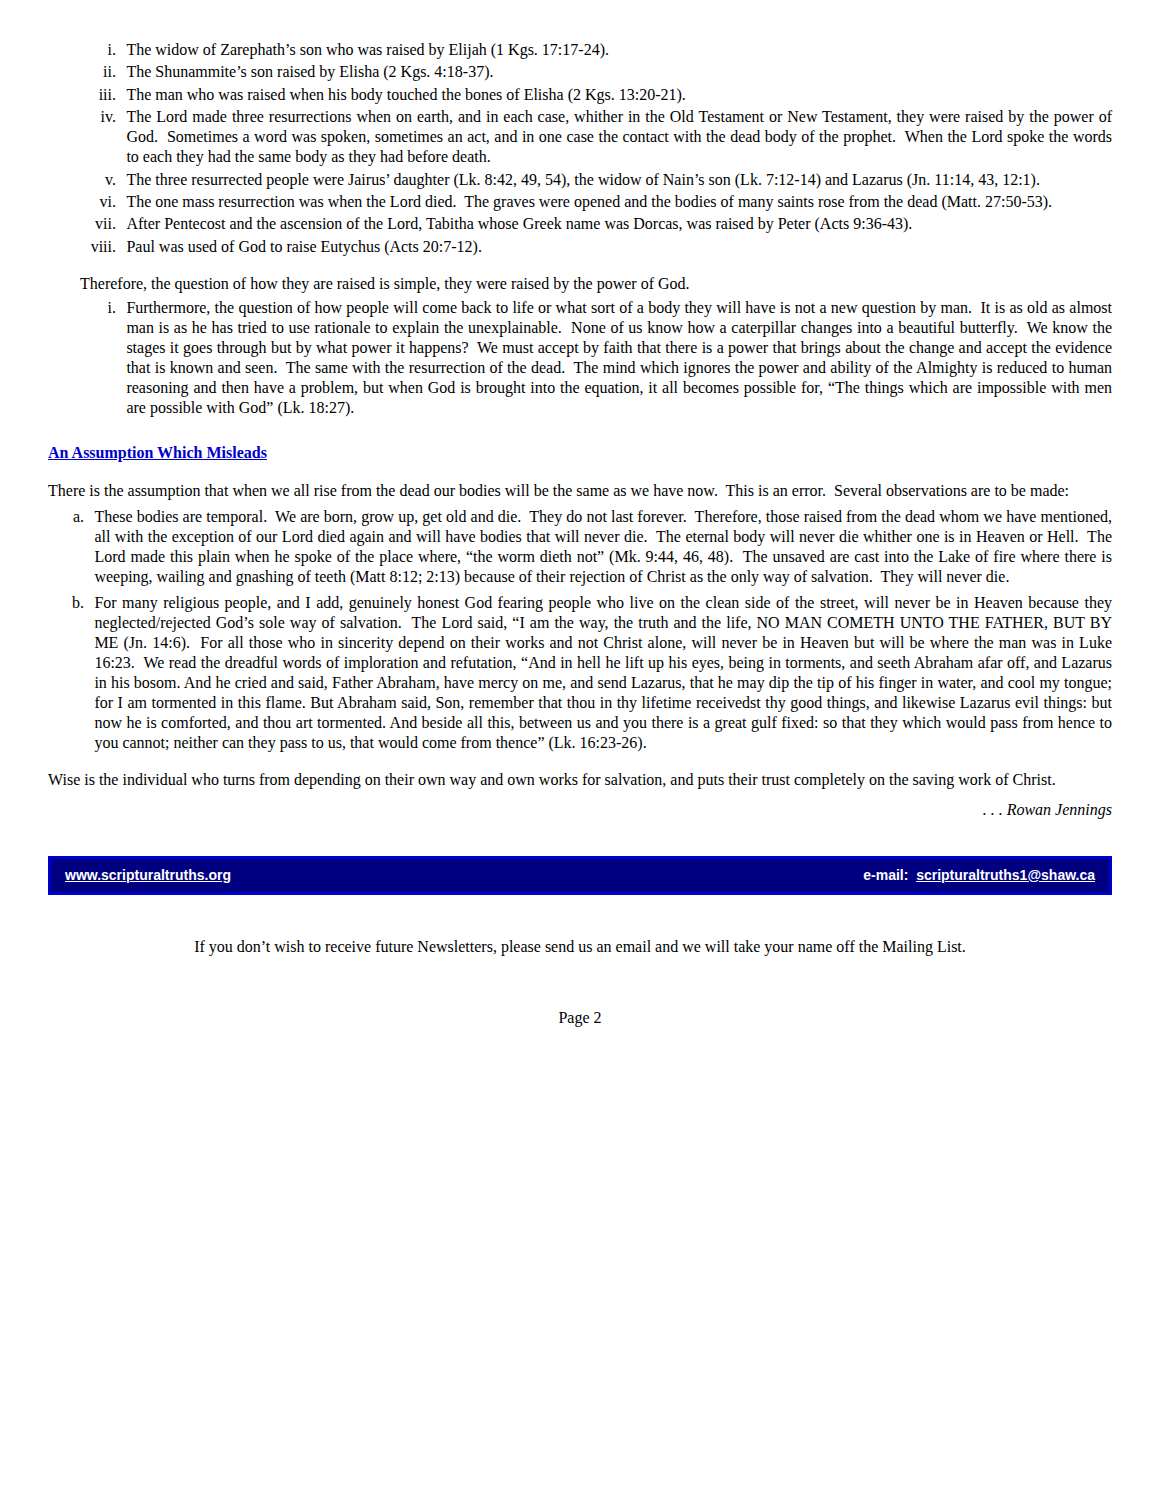The widow of Zarephath’s son who was raised by Elijah (1 Kgs. 17:17-24).
The Shunammite’s son raised by Elisha (2 Kgs. 4:18-37).
The man who was raised when his body touched the bones of Elisha (2 Kgs. 13:20-21).
The Lord made three resurrections when on earth, and in each case, whither in the Old Testament or New Testament, they were raised by the power of God. Sometimes a word was spoken, sometimes an act, and in one case the contact with the dead body of the prophet. When the Lord spoke the words to each they had the same body as they had before death.
The three resurrected people were Jairus’ daughter (Lk. 8:42, 49, 54), the widow of Nain’s son (Lk. 7:12-14) and Lazarus (Jn. 11:14, 43, 12:1).
The one mass resurrection was when the Lord died. The graves were opened and the bodies of many saints rose from the dead (Matt. 27:50-53).
After Pentecost and the ascension of the Lord, Tabitha whose Greek name was Dorcas, was raised by Peter (Acts 9:36-43).
Paul was used of God to raise Eutychus (Acts 20:7-12).
Therefore, the question of how they are raised is simple, they were raised by the power of God.
Furthermore, the question of how people will come back to life or what sort of a body they will have is not a new question by man. It is as old as almost man is as he has tried to use rationale to explain the unexplainable. None of us know how a caterpillar changes into a beautiful butterfly. We know the stages it goes through but by what power it happens? We must accept by faith that there is a power that brings about the change and accept the evidence that is known and seen. The same with the resurrection of the dead. The mind which ignores the power and ability of the Almighty is reduced to human reasoning and then have a problem, but when God is brought into the equation, it all becomes possible for, “The things which are impossible with men are possible with God” (Lk. 18:27).
An Assumption Which Misleads
There is the assumption that when we all rise from the dead our bodies will be the same as we have now. This is an error. Several observations are to be made:
These bodies are temporal. We are born, grow up, get old and die. They do not last forever. Therefore, those raised from the dead whom we have mentioned, all with the exception of our Lord died again and will have bodies that will never die. The eternal body will never die whither one is in Heaven or Hell. The Lord made this plain when he spoke of the place where, “the worm dieth not” (Mk. 9:44, 46, 48). The unsaved are cast into the Lake of fire where there is weeping, wailing and gnashing of teeth (Matt 8:12; 2:13) because of their rejection of Christ as the only way of salvation. They will never die.
For many religious people, and I add, genuinely honest God fearing people who live on the clean side of the street, will never be in Heaven because they neglected/rejected God’s sole way of salvation. The Lord said, “I am the way, the truth and the life, NO MAN COMETH UNTO THE FATHER, BUT BY ME (Jn. 14:6). For all those who in sincerity depend on their works and not Christ alone, will never be in Heaven but will be where the man was in Luke 16:23. We read the dreadful words of imploration and refutation, “And in hell he lift up his eyes, being in torments, and seeth Abraham afar off, and Lazarus in his bosom. And he cried and said, Father Abraham, have mercy on me, and send Lazarus, that he may dip the tip of his finger in water, and cool my tongue; for I am tormented in this flame. But Abraham said, Son, remember that thou in thy lifetime receivedst thy good things, and likewise Lazarus evil things: but now he is comforted, and thou art tormented. And beside all this, between us and you there is a great gulf fixed: so that they which would pass from hence to you cannot; neither can they pass to us, that would come from thence” (Lk. 16:23-26).
Wise is the individual who turns from depending on their own way and own works for salvation, and puts their trust completely on the saving work of Christ.
. . . Rowan Jennings
www.scripturaltruths.org e-mail: scripturaltruths1@shaw.ca
If you don’t wish to receive future Newsletters, please send us an email and we will take your name off the Mailing List.
Page 2